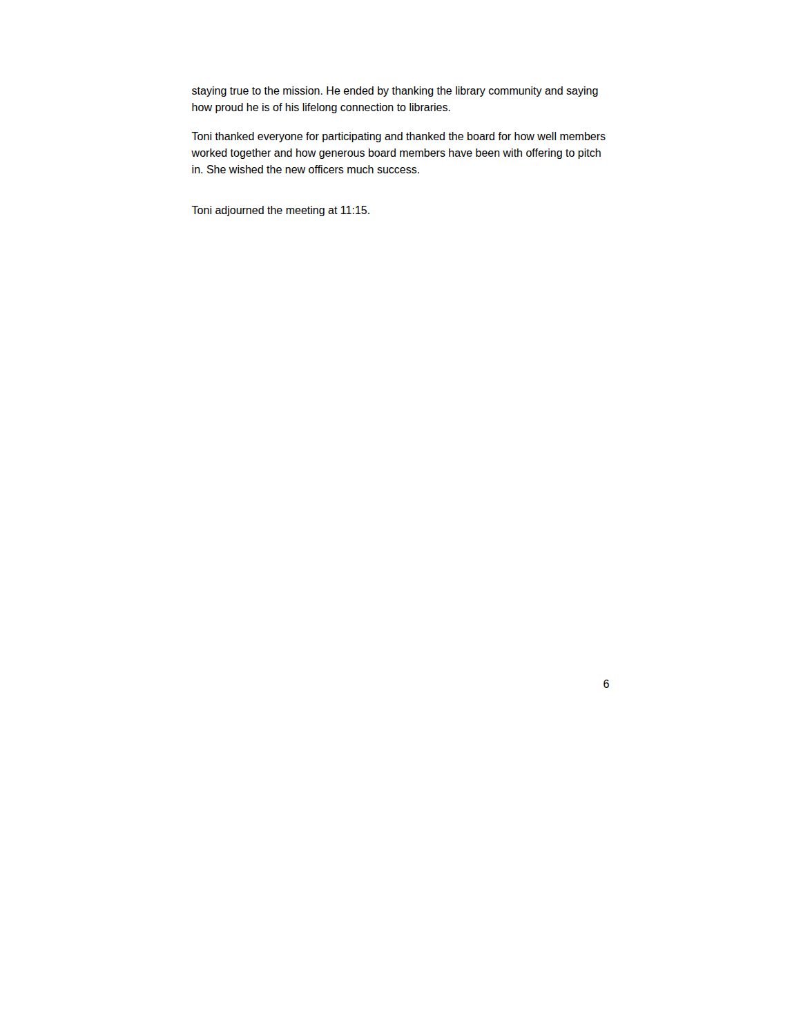staying true to the mission. He ended by thanking the library community and saying how proud he is of his lifelong connection to libraries.
Toni thanked everyone for participating and thanked the board for how well members worked together and how generous board members have been with offering to pitch in. She wished the new officers much success.
Toni adjourned the meeting at 11:15.
6